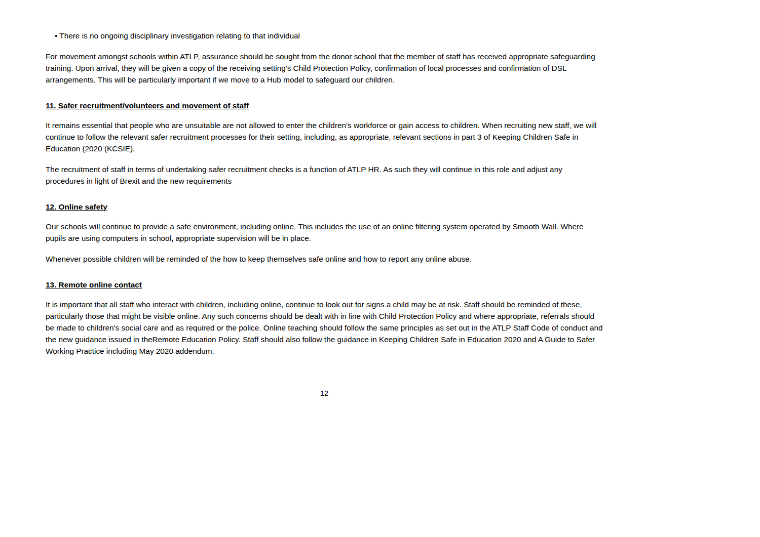• There is no ongoing disciplinary investigation relating to that individual
For movement amongst schools within ATLP, assurance should be sought from the donor school that the member of staff has received appropriate safeguarding training. Upon arrival, they will be given a copy of the receiving setting's Child Protection Policy, confirmation of local processes and confirmation of DSL arrangements. This will be particularly important if we move to a Hub model to safeguard our children.
11. Safer recruitment/volunteers and movement of staff
It remains essential that people who are unsuitable are not allowed to enter the children's workforce or gain access to children. When recruiting new staff, we will continue to follow the relevant safer recruitment processes for their setting, including, as appropriate, relevant sections in part 3 of Keeping Children Safe in Education (2020 (KCSIE).
The recruitment of staff in terms of undertaking safer recruitment checks is a function of ATLP HR. As such they will continue in this role and adjust any procedures in light of Brexit and the new requirements
12. Online safety
Our schools will continue to provide a safe environment, including online. This includes the use of an online filtering system operated by Smooth Wall. Where pupils are using computers in school, appropriate supervision will be in place.
Whenever possible children will be reminded of the how to keep themselves safe online and how to report any online abuse.
13. Remote online contact
It is important that all staff who interact with children, including online, continue to look out for signs a child may be at risk. Staff should be reminded of these, particularly those that might be visible online. Any such concerns should be dealt with in line with Child Protection Policy and where appropriate, referrals should be made to children's social care and as required or the police. Online teaching should follow the same principles as set out in the ATLP Staff Code of conduct and the new guidance issued in theRemote Education Policy. Staff should also follow the guidance in Keeping Children Safe in Education 2020 and A Guide to Safer Working Practice including May 2020 addendum.
12